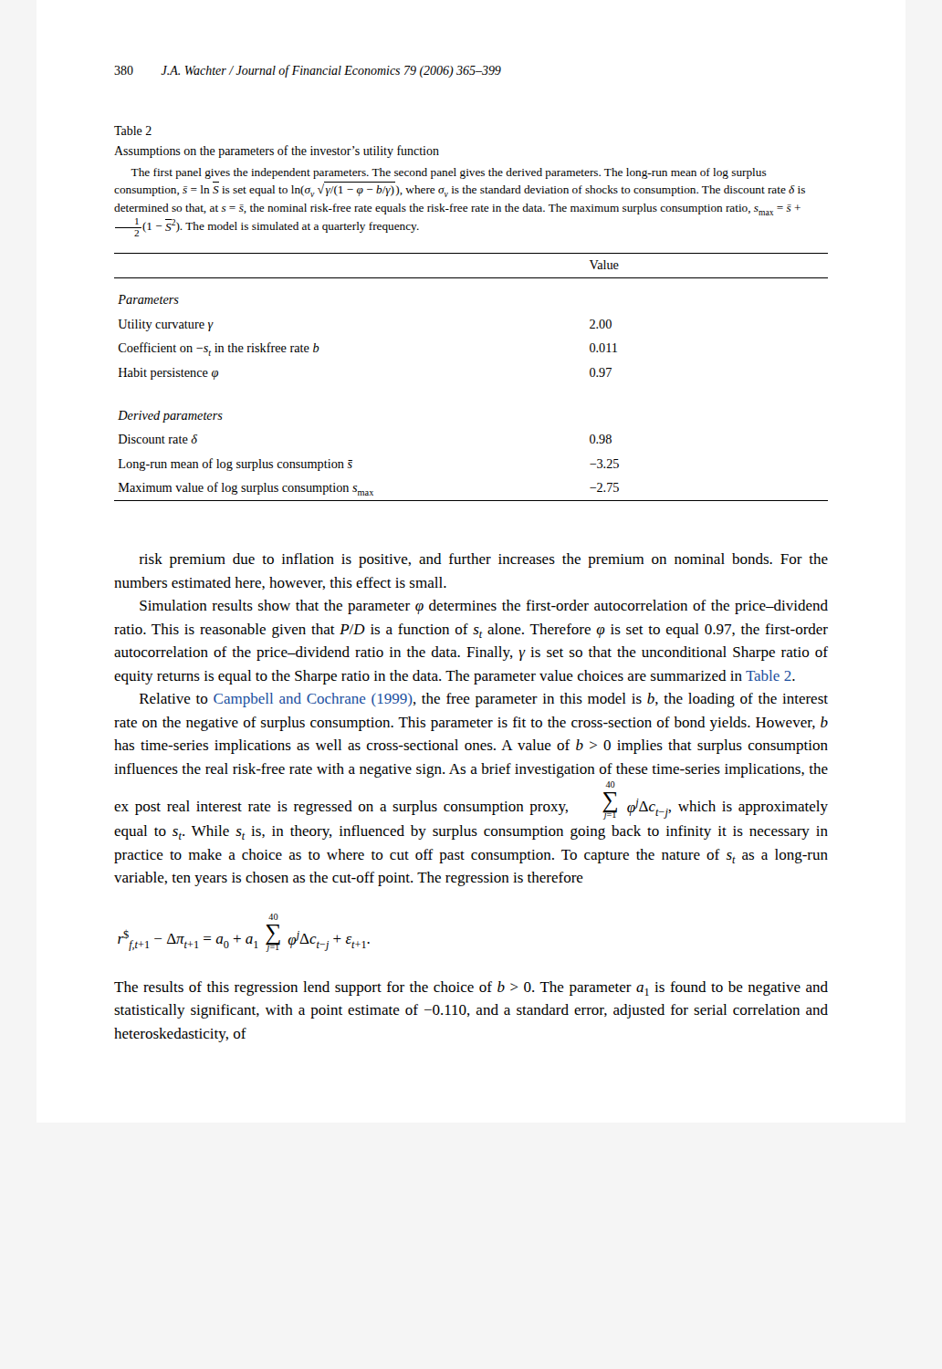380 J.A. Wachter / Journal of Financial Economics 79 (2006) 365–399
Table 2
Assumptions on the parameters of the investor’s utility function
The first panel gives the independent parameters. The second panel gives the derived parameters. The long-run mean of log surplus consumption, s̄ = ln S is set equal to ln(σv √γ/(1 − φ − b/γ)), where σv is the standard deviation of shocks to consumption. The discount rate δ is determined so that, at s = s̄, the nominal risk-free rate equals the risk-free rate in the data. The maximum surplus consumption ratio, smax = s̄ + 12(1 − S2). The model is simulated at a quarterly frequency.
| | Value |
| --- | --- |
| Parameters | |
| Utility curvature γ | 2.00 |
| Coefficient on − s t in the riskfree rate b | 0.011 |
| Habit persistence φ | 0.97 |
| Derived parameters | |
| Discount rate δ | 0.98 |
| Long-run mean of log surplus consumption s̄ | −3.25 |
| Maximum value of log surplus consumption s max | −2.75 |
risk premium due to inflation is positive, and further increases the premium on nominal bonds. For the numbers estimated here, however, this effect is small.
Simulation results show that the parameter φ determines the first-order autocorrelation of the price–dividend ratio. This is reasonable given that P/D is a function of st alone. Therefore φ is set to equal 0.97, the first-order autocorrelation of the price–dividend ratio in the data. Finally, γ is set so that the unconditional Sharpe ratio of equity returns is equal to the Sharpe ratio in the data. The parameter value choices are summarized in Table 2.
Relative to Campbell and Cochrane (1999), the free parameter in this model is b, the loading of the interest rate on the negative of surplus consumption. This parameter is fit to the cross-section of bond yields. However, b has time-series implications as well as cross-sectional ones. A value of b > 0 implies that surplus consumption influences the real risk-free rate with a negative sign. As a brief investigation of these time-series implications, the ex post real interest rate is regressed on a surplus consumption proxy, 40∑j=1 φj Δct−j, which is approximately equal to st. While st is, in theory, influenced by surplus consumption going back to infinity it is necessary in practice to make a choice as to where to cut off past consumption. To capture the nature of st as a long-run variable, ten years is chosen as the cut-off point. The regression is therefore
r$f,t+1 − Δπt+1 = a0 + a1 40∑j=1 φj Δct−j + εt+1.
The results of this regression lend support for the choice of b > 0. The parameter a1 is found to be negative and statistically significant, with a point estimate of −0.110, and a standard error, adjusted for serial correlation and heteroskedasticity, of